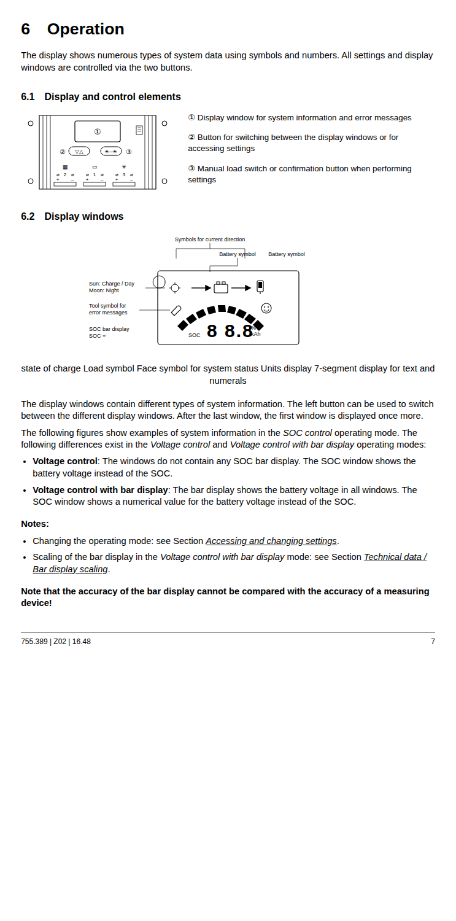6 Operation
The display shows numerous types of system data using symbols and numbers. All settings and display windows are controlled via the two buttons.
6.1 Display and control elements
① ▽△ ☀–☀ ② ③ ▦ ▭ ☀ ⌀2⌀ ⌀1⌀ ⌀3⌀ +– +– +–
① Display window for system information and error messages
② Button for switching between the display windows or for accessing settings
③ Manual load switch or confirmation button when performing settings
6.2 Display windows
Symbols for current direction Battery symbol Battery symbol 8 8.8 SOC %V kAh Sun: Charge / Day Moon: Night Tool symbol for error messages SOC bar display SOC = state of charge Load symbol Face symbol for system status Units display 7-segment display for text and numerals
The display windows contain different types of system information. The left button can be used to switch between the different display windows. After the last window, the first window is displayed once more.
The following figures show examples of system information in the SOC control operating mode. The following differences exist in the Voltage control and Voltage control with bar display operating modes:
Voltage control: The windows do not contain any SOC bar display. The SOC window shows the battery voltage instead of the SOC.
Voltage control with bar display: The bar display shows the battery voltage in all windows. The SOC window shows a numerical value for the battery voltage instead of the SOC.
Notes:
Changing the operating mode: see Section Accessing and changing settings.
Scaling of the bar display in the Voltage control with bar display mode: see Section Technical data / Bar display scaling.
Note that the accuracy of the bar display cannot be compared with the accuracy of a measuring device!
755.389 | Z02 | 16.48 7